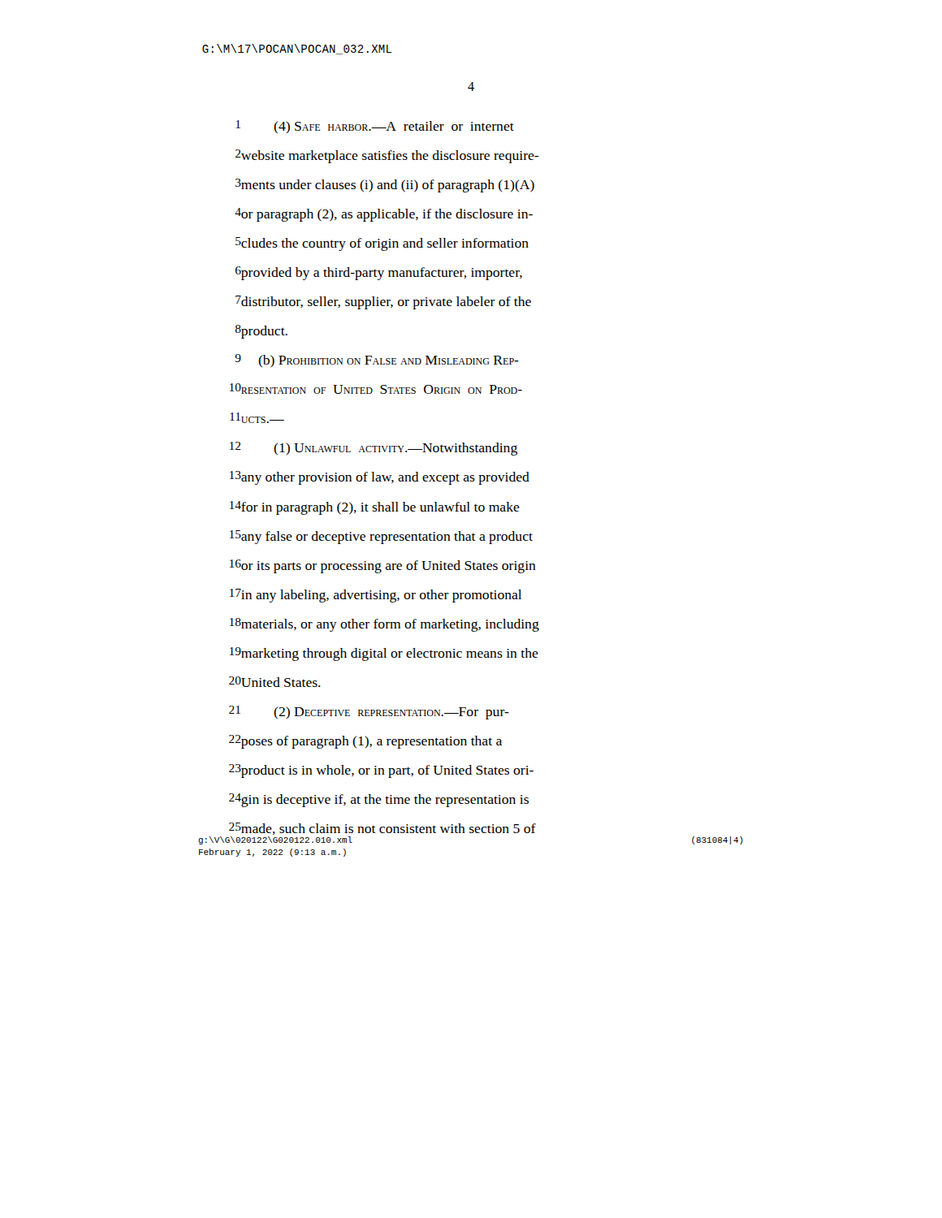G:\M\17\POCAN\POCAN_032.XML
4
| 1 | (4) Safe harbor. —A retailer or internet |
| 2 | website marketplace satisfies the disclosure require- |
| 3 | ments under clauses (i) and (ii) of paragraph (1)(A) |
| 4 | or paragraph (2), as applicable, if the disclosure in- |
| 5 | cludes the country of origin and seller information |
| 6 | provided by a third-party manufacturer, importer, |
| 7 | distributor, seller, supplier, or private labeler of the |
| 8 | product. |
| 9 | (b) Prohibition on False and Misleading Rep- |
| 10 | resentation of United States Origin on Prod- |
| 11 | ucts. — |
| 12 | (1) Unlawful activity. —Notwithstanding |
| 13 | any other provision of law, and except as provided |
| 14 | for in paragraph (2), it shall be unlawful to make |
| 15 | any false or deceptive representation that a product |
| 16 | or its parts or processing are of United States origin |
| 17 | in any labeling, advertising, or other promotional |
| 18 | materials, or any other form of marketing, including |
| 19 | marketing through digital or electronic means in the |
| 20 | United States. |
| 21 | (2) Deceptive representation. —For pur- |
| 22 | poses of paragraph (1), a representation that a |
| 23 | product is in whole, or in part, of United States ori- |
| 24 | gin is deceptive if, at the time the representation is |
| 25 | made, such claim is not consistent with section 5 of |
g:\V\G\020122\G020122.010.xml
February 1, 2022 (9:13 a.m.)
(831084|4)